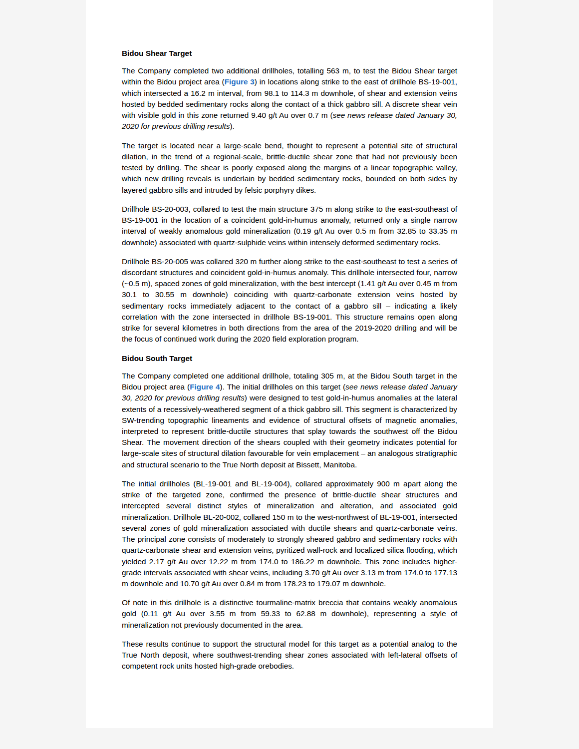Bidou Shear Target
The Company completed two additional drillholes, totalling 563 m, to test the Bidou Shear target within the Bidou project area (Figure 3) in locations along strike to the east of drillhole BS-19-001, which intersected a 16.2 m interval, from 98.1 to 114.3 m downhole, of shear and extension veins hosted by bedded sedimentary rocks along the contact of a thick gabbro sill. A discrete shear vein with visible gold in this zone returned 9.40 g/t Au over 0.7 m (see news release dated January 30, 2020 for previous drilling results).
The target is located near a large-scale bend, thought to represent a potential site of structural dilation, in the trend of a regional-scale, brittle-ductile shear zone that had not previously been tested by drilling. The shear is poorly exposed along the margins of a linear topographic valley, which new drilling reveals is underlain by bedded sedimentary rocks, bounded on both sides by layered gabbro sills and intruded by felsic porphyry dikes.
Drillhole BS-20-003, collared to test the main structure 375 m along strike to the east-southeast of BS-19-001 in the location of a coincident gold-in-humus anomaly, returned only a single narrow interval of weakly anomalous gold mineralization (0.19 g/t Au over 0.5 m from 32.85 to 33.35 m downhole) associated with quartz-sulphide veins within intensely deformed sedimentary rocks.
Drillhole BS-20-005 was collared 320 m further along strike to the east-southeast to test a series of discordant structures and coincident gold-in-humus anomaly. This drillhole intersected four, narrow (~0.5 m), spaced zones of gold mineralization, with the best intercept (1.41 g/t Au over 0.45 m from 30.1 to 30.55 m downhole) coinciding with quartz-carbonate extension veins hosted by sedimentary rocks immediately adjacent to the contact of a gabbro sill – indicating a likely correlation with the zone intersected in drillhole BS-19-001. This structure remains open along strike for several kilometres in both directions from the area of the 2019-2020 drilling and will be the focus of continued work during the 2020 field exploration program.
Bidou South Target
The Company completed one additional drillhole, totaling 305 m, at the Bidou South target in the Bidou project area (Figure 4). The initial drillholes on this target (see news release dated January 30, 2020 for previous drilling results) were designed to test gold-in-humus anomalies at the lateral extents of a recessively-weathered segment of a thick gabbro sill. This segment is characterized by SW-trending topographic lineaments and evidence of structural offsets of magnetic anomalies, interpreted to represent brittle-ductile structures that splay towards the southwest off the Bidou Shear. The movement direction of the shears coupled with their geometry indicates potential for large-scale sites of structural dilation favourable for vein emplacement – an analogous stratigraphic and structural scenario to the True North deposit at Bissett, Manitoba.
The initial drillholes (BL-19-001 and BL-19-004), collared approximately 900 m apart along the strike of the targeted zone, confirmed the presence of brittle-ductile shear structures and intercepted several distinct styles of mineralization and alteration, and associated gold mineralization. Drillhole BL-20-002, collared 150 m to the west-northwest of BL-19-001, intersected several zones of gold mineralization associated with ductile shears and quartz-carbonate veins. The principal zone consists of moderately to strongly sheared gabbro and sedimentary rocks with quartz-carbonate shear and extension veins, pyritized wall-rock and localized silica flooding, which yielded 2.17 g/t Au over 12.22 m from 174.0 to 186.22 m downhole. This zone includes higher-grade intervals associated with shear veins, including 3.70 g/t Au over 3.13 m from 174.0 to 177.13 m downhole and 10.70 g/t Au over 0.84 m from 178.23 to 179.07 m downhole.
Of note in this drillhole is a distinctive tourmaline-matrix breccia that contains weakly anomalous gold (0.11 g/t Au over 3.55 m from 59.33 to 62.88 m downhole), representing a style of mineralization not previously documented in the area.
These results continue to support the structural model for this target as a potential analog to the True North deposit, where southwest-trending shear zones associated with left-lateral offsets of competent rock units hosted high-grade orebodies.